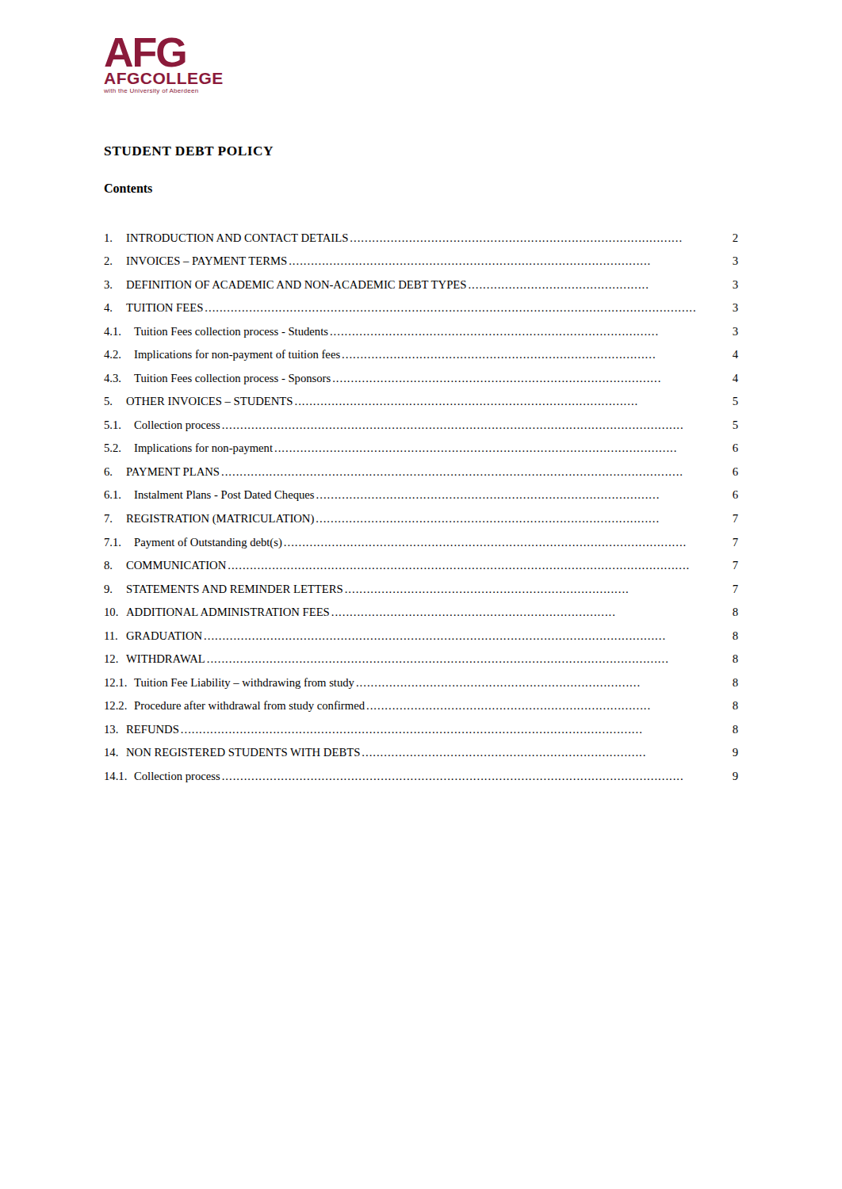AFG
AFGCOLLEGE
with the University of Aberdeen
STUDENT DEBT POLICY
Contents
1. INTRODUCTION AND CONTACT DETAILS .......................................................................................... 2
2. INVOICES – PAYMENT TERMS .................................................................................................. 3
3. DEFINITION OF ACADEMIC AND NON-ACADEMIC DEBT TYPES ................................................. 3
4. TUITION FEES ..................................................................................................................................... 3
4.1. Tuition Fees collection process - Students ......................................................................................... 3
4.2. Implications for non-payment of tuition fees ..................................................................................... 4
4.3. Tuition Fees collection process - Sponsors ......................................................................................... 4
5. OTHER INVOICES – STUDENTS ............................................................................................. 5
5.1. Collection process ............................................................................................................................. 5
5.2. Implications for non-payment ............................................................................................................. 6
6. PAYMENT PLANS ............................................................................................................................. 6
6.1. Instalment Plans - Post Dated Cheques ............................................................................................. 6
7. REGISTRATION (MATRICULATION) ............................................................................................. 7
7.1. Payment of Outstanding debt(s) ............................................................................................................. 7
8. COMMUNICATION ............................................................................................................................. 7
9. STATEMENTS AND REMINDER LETTERS ............................................................................. 7
10. ADDITIONAL ADMINISTRATION FEES ............................................................................. 8
11. GRADUATION ............................................................................................................................. 8
12. WITHDRAWAL ............................................................................................................................. 8
12.1. Tuition Fee Liability – withdrawing from study ............................................................................. 8
12.2. Procedure after withdrawal from study confirmed ............................................................................. 8
13. REFUNDS ............................................................................................................................. 8
14. NON REGISTERED STUDENTS WITH DEBTS ............................................................................. 9
14.1. Collection process ............................................................................................................................. 9